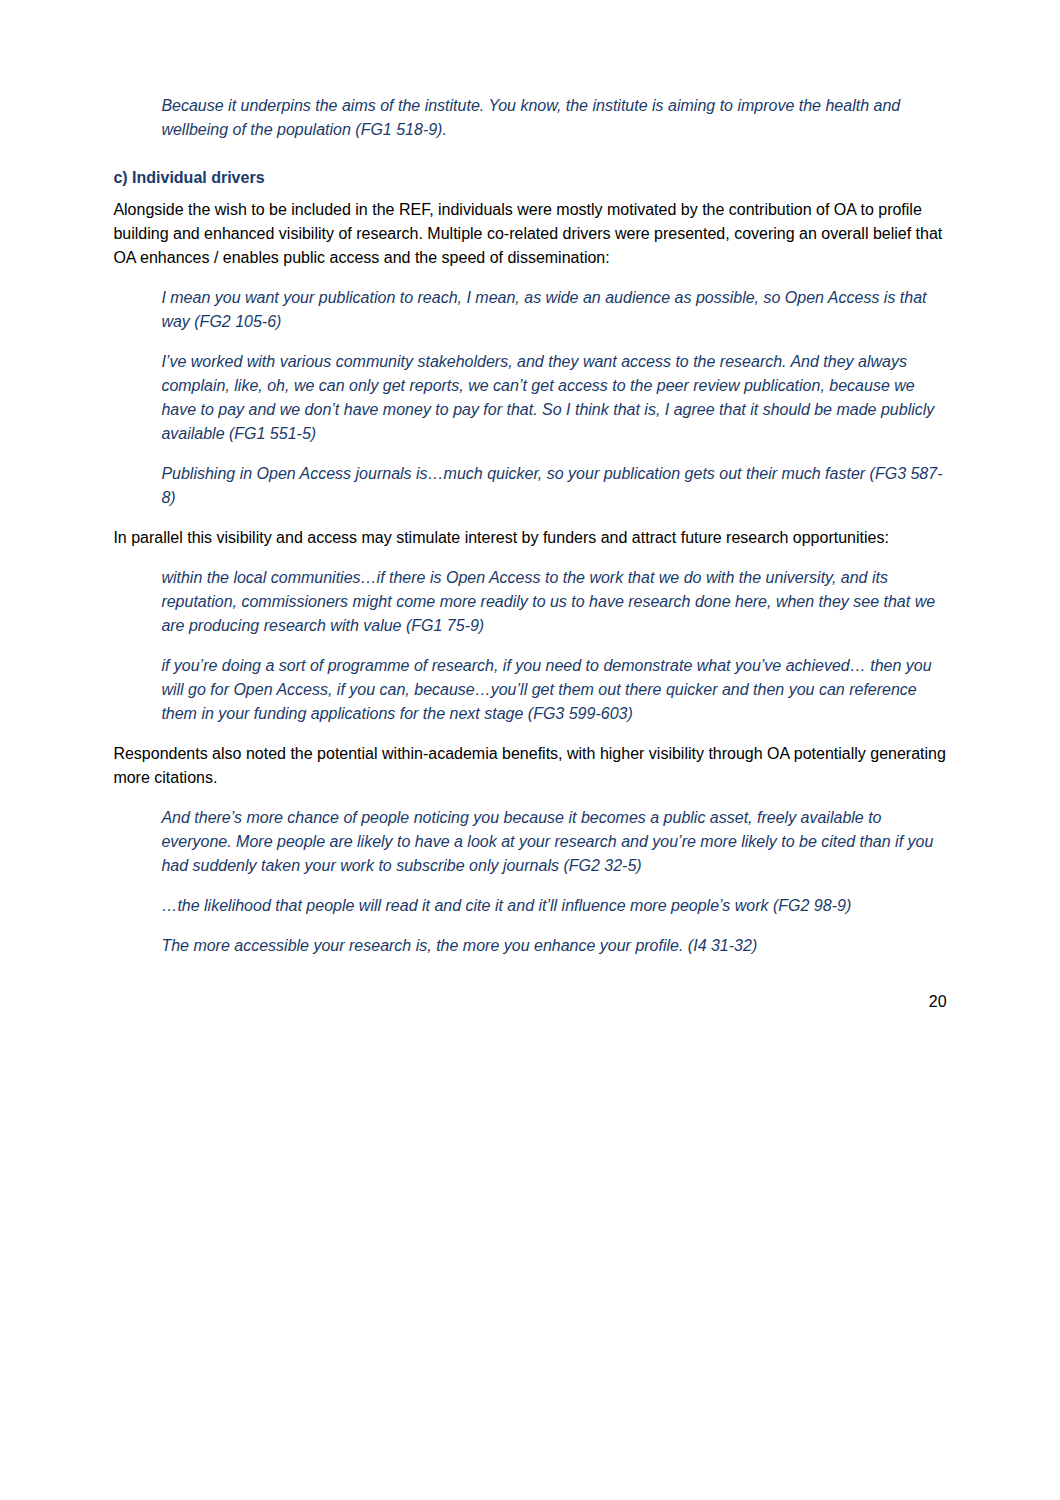Because it underpins the aims of the institute. You know, the institute is aiming to improve the health and wellbeing of the population (FG1 518-9).
c) Individual drivers
Alongside the wish to be included in the REF, individuals were mostly motivated by the contribution of OA to profile building and enhanced visibility of research. Multiple co-related drivers were presented, covering an overall belief that OA enhances / enables public access and the speed of dissemination:
I mean you want your publication to reach, I mean, as wide an audience as possible, so Open Access is that way (FG2 105-6)
I’ve worked with various community stakeholders, and they want access to the research. And they always complain, like, oh, we can only get reports, we can’t get access to the peer review publication, because we have to pay and we don’t have money to pay for that. So I think that is, I agree that it should be made publicly available (FG1 551-5)
Publishing in Open Access journals is…much quicker, so your publication gets out their much faster (FG3 587-8)
In parallel this visibility and access may stimulate interest by funders and attract future research opportunities:
within the local communities…if there is Open Access to the work that we do with the university, and its reputation, commissioners might come more readily to us to have research done here, when they see that we are producing research with value (FG1 75-9)
if you’re doing a sort of programme of research, if you need to demonstrate what you’ve achieved… then you will go for Open Access, if you can, because…you’ll get them out there quicker and then you can reference them in your funding applications for the next stage (FG3 599-603)
Respondents also noted the potential within-academia benefits, with higher visibility through OA potentially generating more citations.
And there’s more chance of people noticing you because it becomes a public asset, freely available to everyone. More people are likely to have a look at your research and you’re more likely to be cited than if you had suddenly taken your work to subscribe only journals (FG2 32-5)
…the likelihood that people will read it and cite it and it’ll influence more people’s work (FG2 98-9)
The more accessible your research is, the more you enhance your profile. (I4 31-32)
20